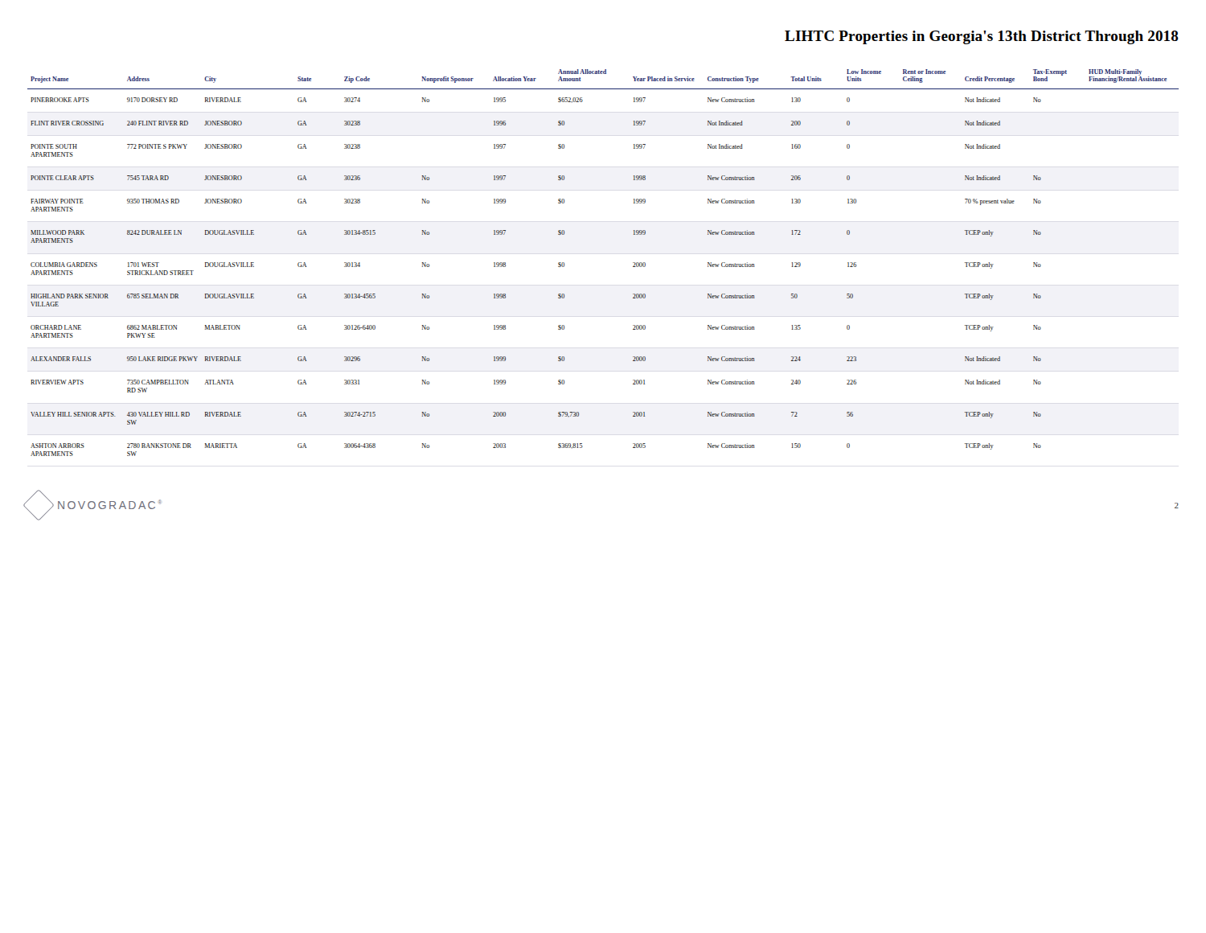LIHTC Properties in Georgia's 13th District Through 2018
| Project Name | Address | City | State | Zip Code | Nonprofit Sponsor | Allocation Year | Annual Allocated Amount | Year Placed in Service | Construction Type | Total Units | Low Income Units | Rent or Income Ceiling | Credit Percentage | Tax-Exempt Bond | HUD Multi-Family Financing/Rental Assistance |
| --- | --- | --- | --- | --- | --- | --- | --- | --- | --- | --- | --- | --- | --- | --- | --- |
| PINEBROOKE APTS | 9170 DORSEY RD | RIVERDALE | GA | 30274 | No | 1995 | $652,026 | 1997 | New Construction | 130 | 0 | | Not Indicated | No | |
| FLINT RIVER CROSSING | 240 FLINT RIVER RD | JONESBORO | GA | 30238 | | 1996 | $0 | 1997 | Not Indicated | 200 | 0 | | Not Indicated | | |
| POINTE SOUTH APARTMENTS | 772 POINTE S PKWY | JONESBORO | GA | 30238 | | 1997 | $0 | 1997 | Not Indicated | 160 | 0 | | Not Indicated | | |
| POINTE CLEAR APTS | 7545 TARA RD | JONESBORO | GA | 30236 | No | 1997 | $0 | 1998 | New Construction | 206 | 0 | | Not Indicated | No | |
| FAIRWAY POINTE APARTMENTS | 9350 THOMAS RD | JONESBORO | GA | 30238 | No | 1999 | $0 | 1999 | New Construction | 130 | 130 | | 70 % present value | No | |
| MILLWOOD PARK APARTMENTS | 8242 DURALEE LN | DOUGLASVILLE | GA | 30134-8515 | No | 1997 | $0 | 1999 | New Construction | 172 | 0 | | TCEP only | No | |
| COLUMBIA GARDENS APARTMENTS | 1701 WEST STRICKLAND STREET | DOUGLASVILLE | GA | 30134 | No | 1998 | $0 | 2000 | New Construction | 129 | 126 | | TCEP only | No | |
| HIGHLAND PARK SENIOR VILLAGE | 6785 SELMAN DR | DOUGLASVILLE | GA | 30134-4565 | No | 1998 | $0 | 2000 | New Construction | 50 | 50 | | TCEP only | No | |
| ORCHARD LANE APARTMENTS | 6862 MABLETON PKWY SE | MABLETON | GA | 30126-6400 | No | 1998 | $0 | 2000 | New Construction | 135 | 0 | | TCEP only | No | |
| ALEXANDER FALLS | 950 LAKE RIDGE PKWY | RIVERDALE | GA | 30296 | No | 1999 | $0 | 2000 | New Construction | 224 | 223 | | Not Indicated | No | |
| RIVERVIEW APTS | 7350 CAMPBELLTON RD SW | ATLANTA | GA | 30331 | No | 1999 | $0 | 2001 | New Construction | 240 | 226 | | Not Indicated | No | |
| VALLEY HILL SENIOR APTS. | 430 VALLEY HILL RD SW | RIVERDALE | GA | 30274-2715 | No | 2000 | $79,730 | 2001 | New Construction | 72 | 56 | | TCEP only | No | |
| ASHTON ARBORS APARTMENTS | 2780 BANKSTONE DR SW | MARIETTA | GA | 30064-4368 | No | 2003 | $369,815 | 2005 | New Construction | 150 | 0 | | TCEP only | No | |
NOVOGRADAC®
2